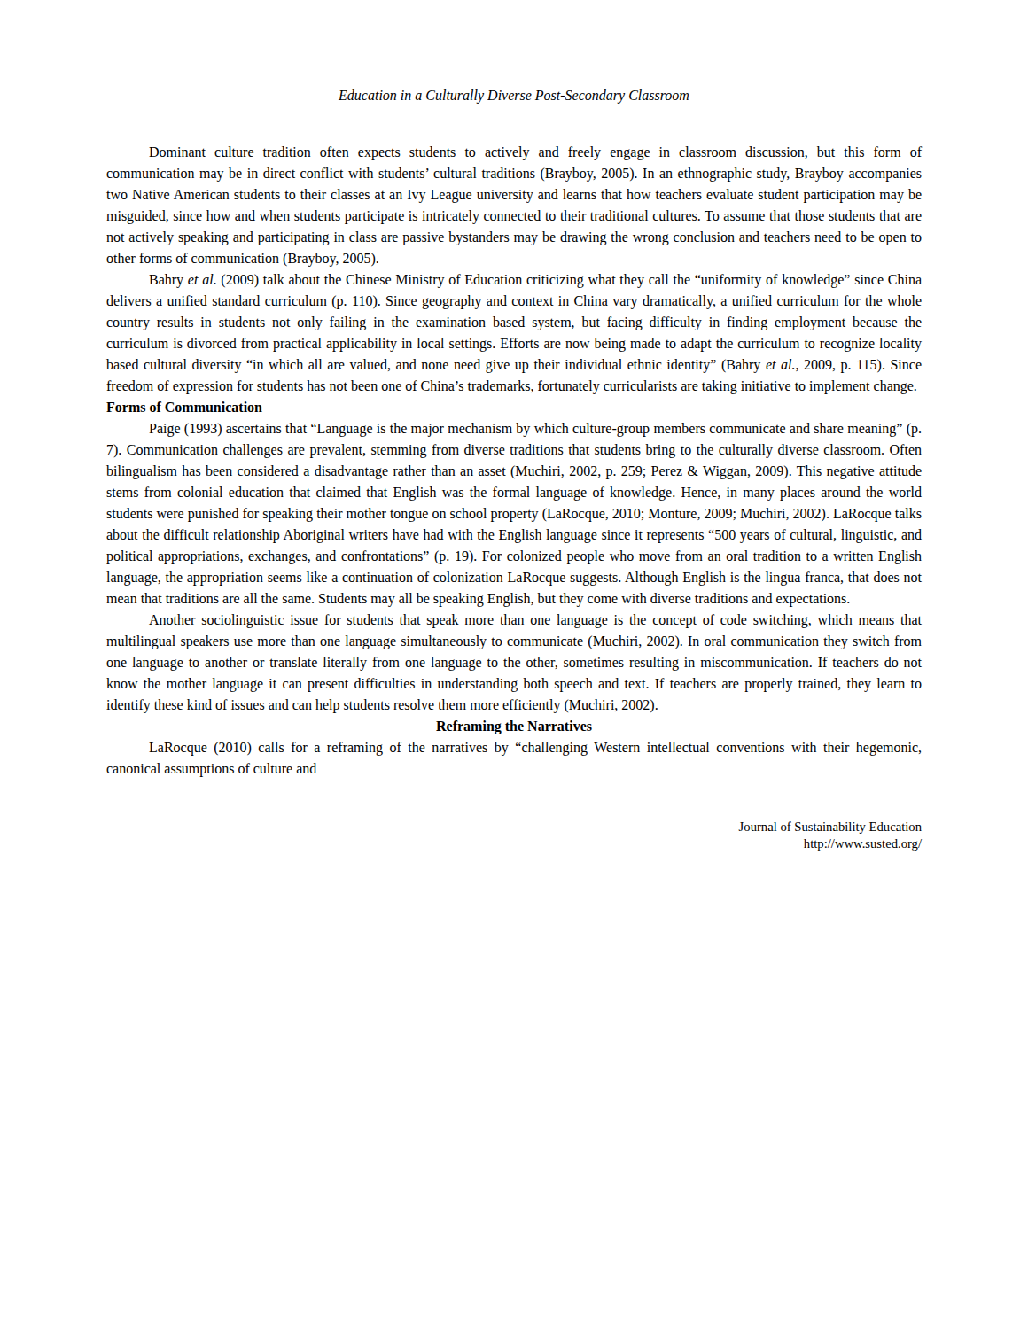Education in a Culturally Diverse Post-Secondary Classroom
Dominant culture tradition often expects students to actively and freely engage in classroom discussion, but this form of communication may be in direct conflict with students’ cultural traditions (Brayboy, 2005). In an ethnographic study, Brayboy accompanies two Native American students to their classes at an Ivy League university and learns that how teachers evaluate student participation may be misguided, since how and when students participate is intricately connected to their traditional cultures. To assume that those students that are not actively speaking and participating in class are passive bystanders may be drawing the wrong conclusion and teachers need to be open to other forms of communication (Brayboy, 2005).
Bahry et al. (2009) talk about the Chinese Ministry of Education criticizing what they call the “uniformity of knowledge” since China delivers a unified standard curriculum (p. 110). Since geography and context in China vary dramatically, a unified curriculum for the whole country results in students not only failing in the examination based system, but facing difficulty in finding employment because the curriculum is divorced from practical applicability in local settings. Efforts are now being made to adapt the curriculum to recognize locality based cultural diversity “in which all are valued, and none need give up their individual ethnic identity” (Bahry et al., 2009, p. 115). Since freedom of expression for students has not been one of China’s trademarks, fortunately curricularists are taking initiative to implement change.
Forms of Communication
Paige (1993) ascertains that “Language is the major mechanism by which culture-group members communicate and share meaning” (p. 7). Communication challenges are prevalent, stemming from diverse traditions that students bring to the culturally diverse classroom. Often bilingualism has been considered a disadvantage rather than an asset (Muchiri, 2002, p. 259; Perez & Wiggan, 2009). This negative attitude stems from colonial education that claimed that English was the formal language of knowledge. Hence, in many places around the world students were punished for speaking their mother tongue on school property (LaRocque, 2010; Monture, 2009; Muchiri, 2002). LaRocque talks about the difficult relationship Aboriginal writers have had with the English language since it represents “500 years of cultural, linguistic, and political appropriations, exchanges, and confrontations” (p. 19). For colonized people who move from an oral tradition to a written English language, the appropriation seems like a continuation of colonization LaRocque suggests. Although English is the lingua franca, that does not mean that traditions are all the same. Students may all be speaking English, but they come with diverse traditions and expectations.
Another sociolinguistic issue for students that speak more than one language is the concept of code switching, which means that multilingual speakers use more than one language simultaneously to communicate (Muchiri, 2002). In oral communication they switch from one language to another or translate literally from one language to the other, sometimes resulting in miscommunication. If teachers do not know the mother language it can present difficulties in understanding both speech and text. If teachers are properly trained, they learn to identify these kind of issues and can help students resolve them more efficiently (Muchiri, 2002).
Reframing the Narratives
LaRocque (2010) calls for a reframing of the narratives by “challenging Western intellectual conventions with their hegemonic, canonical assumptions of culture and
Journal of Sustainability Education
http://www.susted.org/